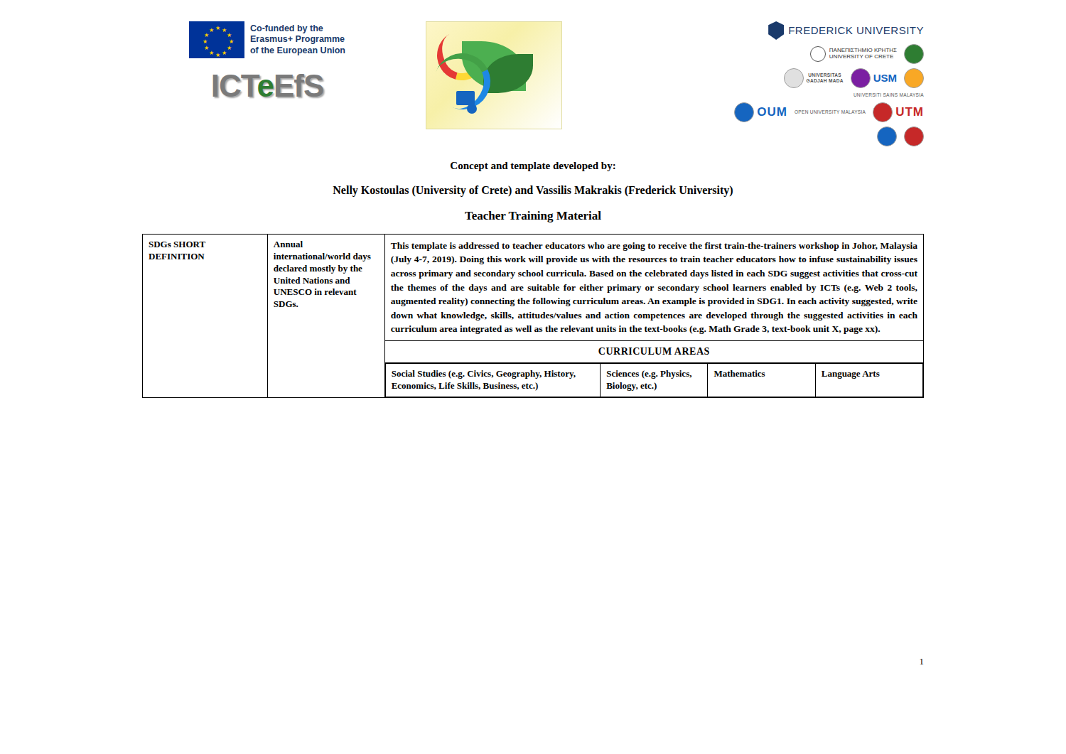★ ★ ★ ★ ★ ★ ★ ★ ★ ★ ★ ★
Co-funded by the
Erasmus+ Programme
of the European Union
ICTe EfS
FREDERICK UNIVERSITY
ΠΑΝΕΠΙΣΤΗΜΙΟ ΚΡΗΤΗΣ
UNIVERSITY OF CRETE
UNIVERSITAS
GADJAH MADA
USM
UNIVERSITI SAINS MALAYSIA
OUM
OPEN UNIVERSITY MALAYSIA
UTM
Concept and template developed by:
Nelly Kostoulas (University of Crete) and Vassilis Makrakis (Frederick University)
Teacher Training Material
| SDGs SHORT DEFINITION | Annual international/world days declared mostly by the United Nations and UNESCO in relevant SDGs. | This template is addressed to teacher educators who are going to receive the first train-the-trainers workshop in Johor, Malaysia (July 4-7, 2019). Doing this work will provide us with the resources to train teacher educators how to infuse sustainability issues across primary and secondary school curricula. Based on the celebrated days listed in each SDG suggest activities that cross-cut the themes of the days and are suitable for either primary or secondary school learners enabled by ICTs (e.g. Web 2 tools, augmented reality) connecting the following curriculum areas. An example is provided in SDG1. In each activity suggested, write down what knowledge, skills, attitudes/values and action competences are developed through the suggested activities in each curriculum area integrated as well as the relevant units in the text-books (e.g. Math Grade 3, text-book unit X, page xx). |
| CURRICULUM AREAS |
| / Social Studies (e.g. Civics, Geography, History, Economics, Life Skills, Business, etc.) / Sciences (e.g. Physics, Biology, etc.) / Mathematics / Language Arts / |
1